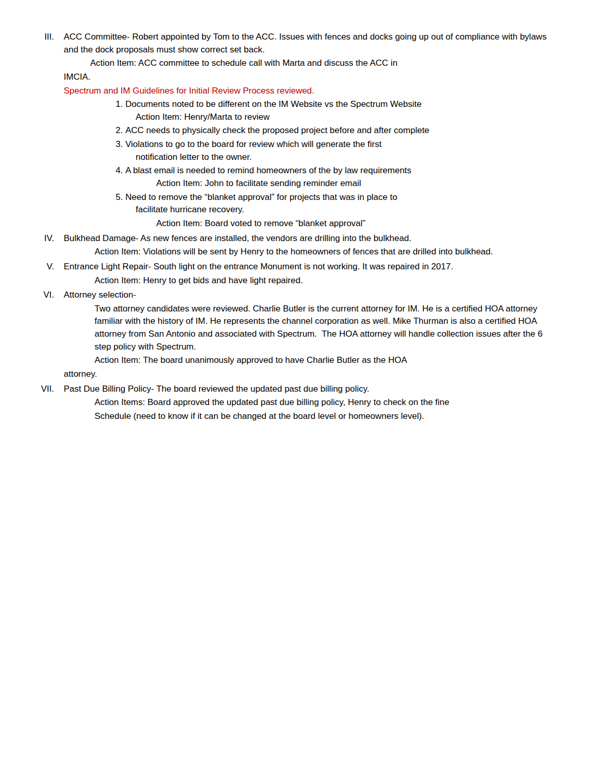ACC Committee- Robert appointed by Tom to the ACC. Issues with fences and docks going up out of compliance with bylaws and the dock proposals must show correct set back.
Action Item: ACC committee to schedule call with Marta and discuss the ACC in
IMCIA.
Spectrum and IM Guidelines for Initial Review Process reviewed.
Documents noted to be different on the IM Website vs the Spectrum Website
Action Item: Henry/Marta to review
ACC needs to physically check the proposed project before and after complete
Violations to go to the board for review which will generate the first
notification letter to the owner.
A blast email is needed to remind homeowners of the by law requirements
Action Item: John to facilitate sending reminder email
Need to remove the “blanket approval” for projects that was in place to
facilitate hurricane recovery.
Action Item: Board voted to remove “blanket approval”
Bulkhead Damage- As new fences are installed, the vendors are drilling into the bulkhead.
Action Item: Violations will be sent by Henry to the homeowners of fences that are drilled into bulkhead.
Entrance Light Repair- South light on the entrance Monument is not working. It was repaired in 2017.
Action Item: Henry to get bids and have light repaired.
Attorney selection-
Two attorney candidates were reviewed. Charlie Butler is the current attorney for IM. He is a certified HOA attorney familiar with the history of IM. He represents the channel corporation as well. Mike Thurman is also a certified HOA attorney from San Antonio and associated with Spectrum. The HOA attorney will handle collection issues after the 6 step policy with Spectrum.
Action Item: The board unanimously approved to have Charlie Butler as the HOA
attorney.
Past Due Billing Policy- The board reviewed the updated past due billing policy.
Action Items: Board approved the updated past due billing policy, Henry to check on the fine
Schedule (need to know if it can be changed at the board level or homeowners level).